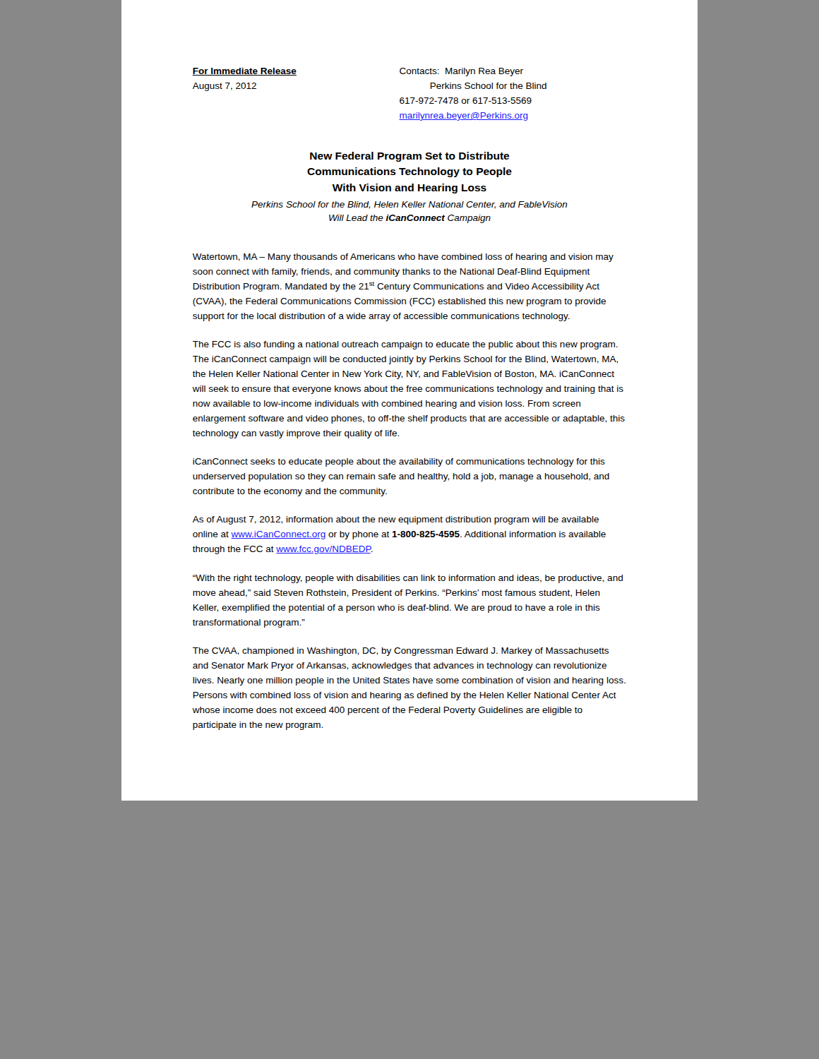| For Immediate Release August 7, 2012 | Contacts: Marilyn Rea Beyer Perkins School for the Blind 617-972-7478 or 617-513-5569 marilynrea.beyer@Perkins.org |
New Federal Program Set to Distribute
Communications Technology to People
With Vision and Hearing Loss
Perkins School for the Blind, Helen Keller National Center, and FableVision
Will Lead the iCanConnect Campaign
Watertown, MA – Many thousands of Americans who have combined loss of hearing and vision may soon connect with family, friends, and community thanks to the National Deaf-Blind Equipment Distribution Program. Mandated by the 21st Century Communications and Video Accessibility Act (CVAA), the Federal Communications Commission (FCC) established this new program to provide support for the local distribution of a wide array of accessible communications technology.
The FCC is also funding a national outreach campaign to educate the public about this new program. The iCanConnect campaign will be conducted jointly by Perkins School for the Blind, Watertown, MA, the Helen Keller National Center in New York City, NY, and FableVision of Boston, MA. iCanConnect will seek to ensure that everyone knows about the free communications technology and training that is now available to low-income individuals with combined hearing and vision loss. From screen enlargement software and video phones, to off-the shelf products that are accessible or adaptable, this technology can vastly improve their quality of life.
iCanConnect seeks to educate people about the availability of communications technology for this underserved population so they can remain safe and healthy, hold a job, manage a household, and contribute to the economy and the community.
As of August 7, 2012, information about the new equipment distribution program will be available online at www.iCanConnect.org or by phone at 1-800-825-4595. Additional information is available through the FCC at www.fcc.gov/NDBEDP.
“With the right technology, people with disabilities can link to information and ideas, be productive, and move ahead,” said Steven Rothstein, President of Perkins. “Perkins’ most famous student, Helen Keller, exemplified the potential of a person who is deaf-blind. We are proud to have a role in this transformational program.”
The CVAA, championed in Washington, DC, by Congressman Edward J. Markey of Massachusetts and Senator Mark Pryor of Arkansas, acknowledges that advances in technology can revolutionize lives. Nearly one million people in the United States have some combination of vision and hearing loss. Persons with combined loss of vision and hearing as defined by the Helen Keller National Center Act whose income does not exceed 400 percent of the Federal Poverty Guidelines are eligible to participate in the new program.